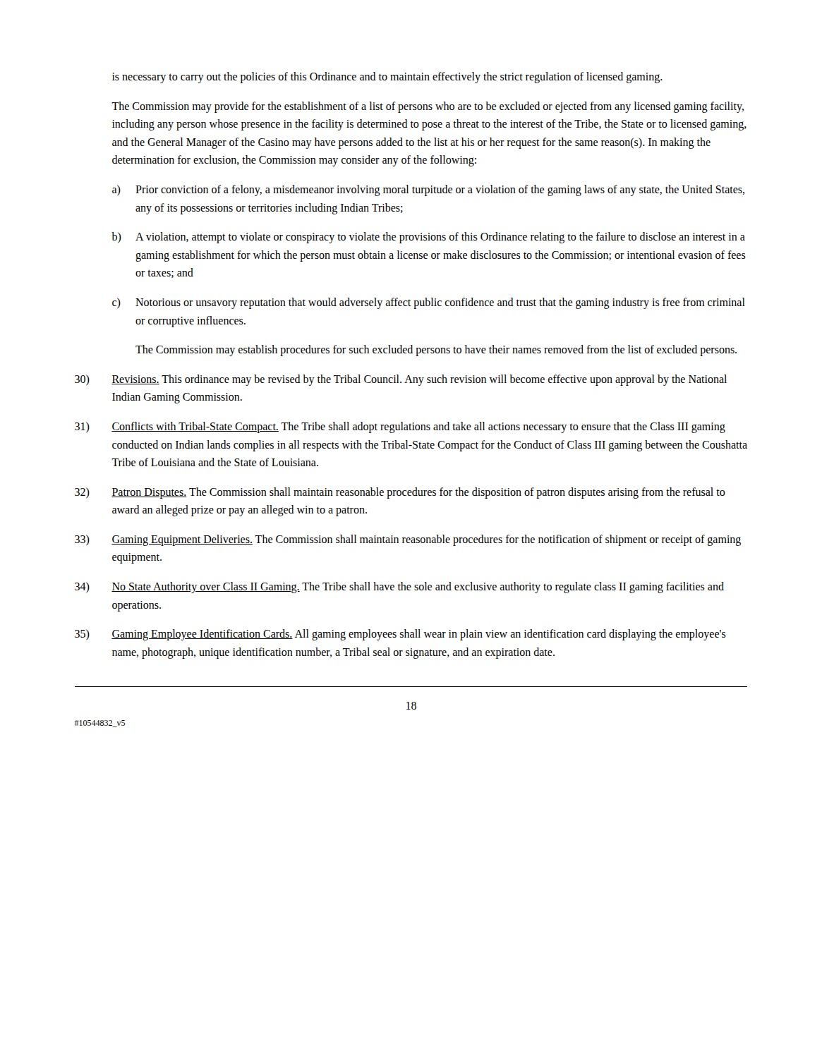is necessary to carry out the policies of this Ordinance and to maintain effectively the strict regulation of licensed gaming.
The Commission may provide for the establishment of a list of persons who are to be excluded or ejected from any licensed gaming facility, including any person whose presence in the facility is determined to pose a threat to the interest of the Tribe, the State or to licensed gaming, and the General Manager of the Casino may have persons added to the list at his or her request for the same reason(s). In making the determination for exclusion, the Commission may consider any of the following:
a)
Prior conviction of a felony, a misdemeanor involving moral turpitude or a violation of the gaming laws of any state, the United States, any of its possessions or territories including Indian Tribes;
b)
A violation, attempt to violate or conspiracy to violate the provisions of this Ordinance relating to the failure to disclose an interest in a gaming establishment for which the person must obtain a license or make disclosures to the Commission; or intentional evasion of fees or taxes; and
c)
Notorious or unsavory reputation that would adversely affect public confidence and trust that the gaming industry is free from criminal or corruptive influences.
The Commission may establish procedures for such excluded persons to have their names removed from the list of excluded persons.
30)
Revisions. This ordinance may be revised by the Tribal Council. Any such revision will become effective upon approval by the National Indian Gaming Commission.
31)
Conflicts with Tribal-State Compact. The Tribe shall adopt regulations and take all actions necessary to ensure that the Class III gaming conducted on Indian lands complies in all respects with the Tribal-State Compact for the Conduct of Class III gaming between the Coushatta Tribe of Louisiana and the State of Louisiana.
32)
Patron Disputes. The Commission shall maintain reasonable procedures for the disposition of patron disputes arising from the refusal to award an alleged prize or pay an alleged win to a patron.
33)
Gaming Equipment Deliveries. The Commission shall maintain reasonable procedures for the notification of shipment or receipt of gaming equipment.
34)
No State Authority over Class II Gaming. The Tribe shall have the sole and exclusive authority to regulate class II gaming facilities and operations.
35)
Gaming Employee Identification Cards. All gaming employees shall wear in plain view an identification card displaying the employee's name, photograph, unique identification number, a Tribal seal or signature, and an expiration date.
18
#10544832_v5